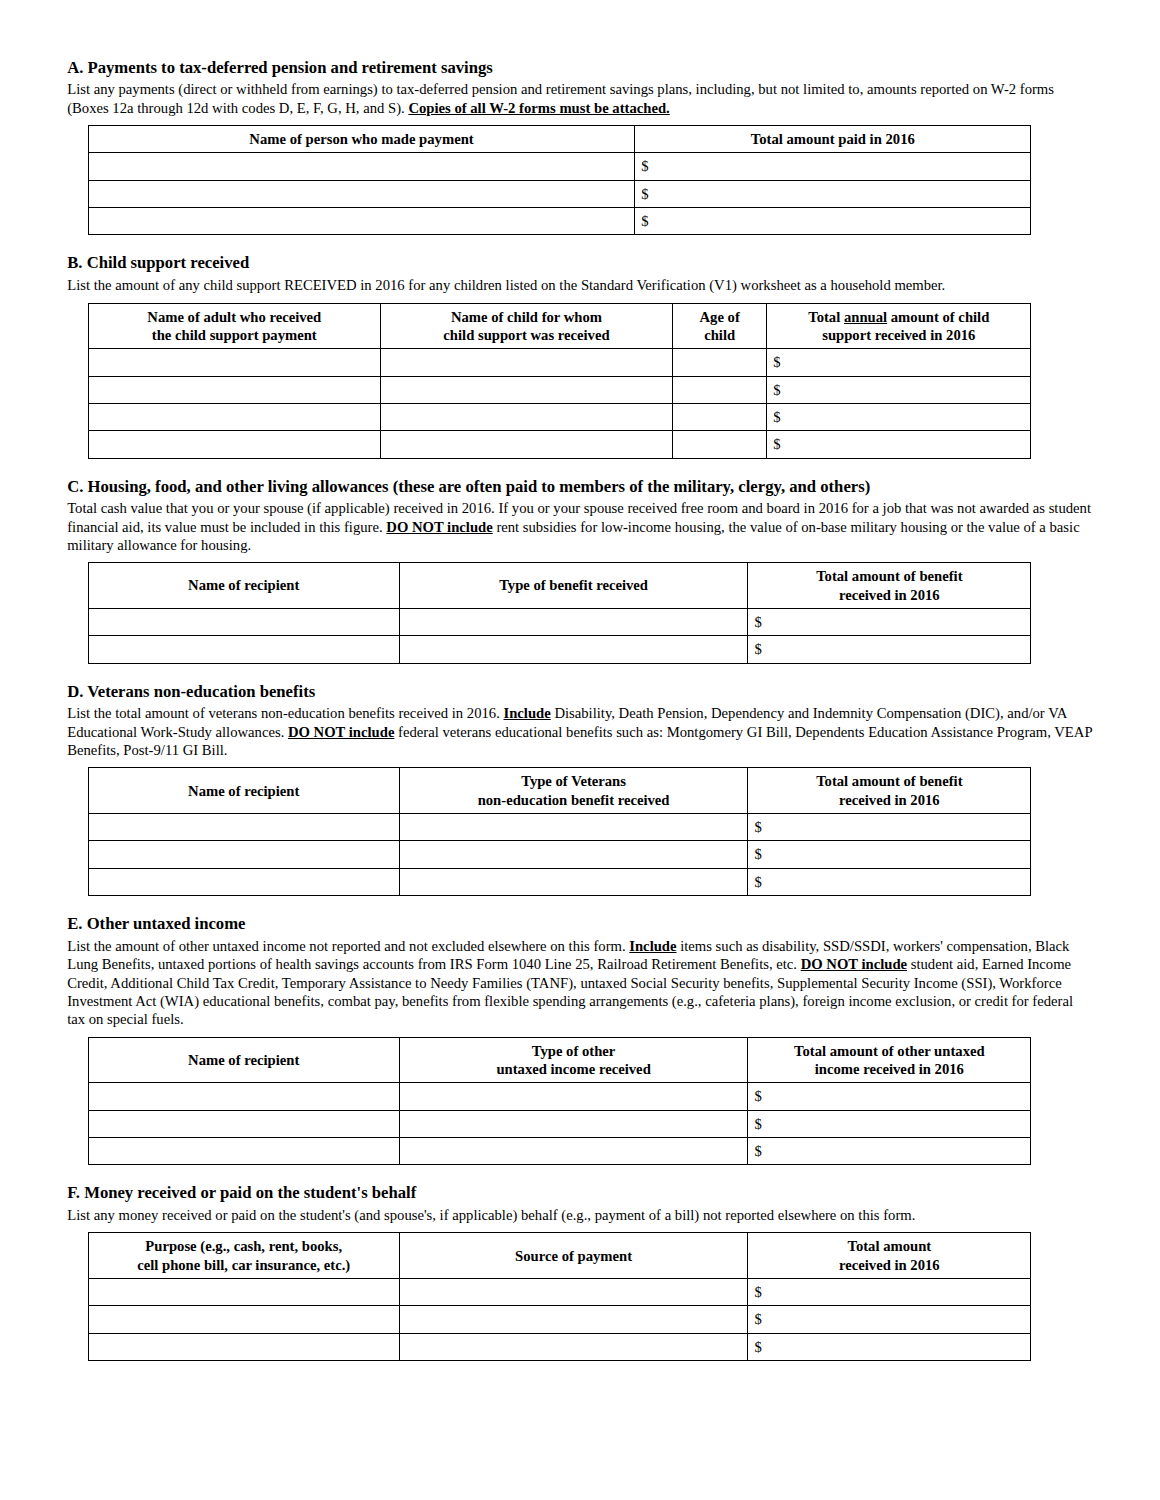A. Payments to tax-deferred pension and retirement savings
List any payments (direct or withheld from earnings) to tax-deferred pension and retirement savings plans, including, but not limited to, amounts reported on W-2 forms (Boxes 12a through 12d with codes D, E, F, G, H, and S). Copies of all W-2 forms must be attached.
| Name of person who made payment | Total amount paid in 2016 |
| --- | --- |
| | $ |
| | $ |
| | $ |
B. Child support received
List the amount of any child support RECEIVED in 2016 for any children listed on the Standard Verification (V1) worksheet as a household member.
| Name of adult who received the child support payment | Name of child for whom child support was received | Age of child | Total annual amount of child support received in 2016 |
| --- | --- | --- | --- |
| | | | $ |
| | | | $ |
| | | | $ |
| | | | $ |
C. Housing, food, and other living allowances (these are often paid to members of the military, clergy, and others)
Total cash value that you or your spouse (if applicable) received in 2016. If you or your spouse received free room and board in 2016 for a job that was not awarded as student financial aid, its value must be included in this figure. DO NOT include rent subsidies for low-income housing, the value of on-base military housing or the value of a basic military allowance for housing.
| Name of recipient | Type of benefit received | Total amount of benefit received in 2016 |
| --- | --- | --- |
| | | $ |
| | | $ |
D. Veterans non-education benefits
List the total amount of veterans non-education benefits received in 2016. Include Disability, Death Pension, Dependency and Indemnity Compensation (DIC), and/or VA Educational Work-Study allowances. DO NOT include federal veterans educational benefits such as: Montgomery GI Bill, Dependents Education Assistance Program, VEAP Benefits, Post-9/11 GI Bill.
| Name of recipient | Type of Veterans non-education benefit received | Total amount of benefit received in 2016 |
| --- | --- | --- |
| | | $ |
| | | $ |
| | | $ |
E. Other untaxed income
List the amount of other untaxed income not reported and not excluded elsewhere on this form. Include items such as disability, SSD/SSDI, workers' compensation, Black Lung Benefits, untaxed portions of health savings accounts from IRS Form 1040 Line 25, Railroad Retirement Benefits, etc. DO NOT include student aid, Earned Income Credit, Additional Child Tax Credit, Temporary Assistance to Needy Families (TANF), untaxed Social Security benefits, Supplemental Security Income (SSI), Workforce Investment Act (WIA) educational benefits, combat pay, benefits from flexible spending arrangements (e.g., cafeteria plans), foreign income exclusion, or credit for federal tax on special fuels.
| Name of recipient | Type of other untaxed income received | Total amount of other untaxed income received in 2016 |
| --- | --- | --- |
| | | $ |
| | | $ |
| | | $ |
F. Money received or paid on the student's behalf
List any money received or paid on the student's (and spouse's, if applicable) behalf (e.g., payment of a bill) not reported elsewhere on this form.
| Purpose (e.g., cash, rent, books, cell phone bill, car insurance, etc.) | Source of payment | Total amount received in 2016 |
| --- | --- | --- |
| | | $ |
| | | $ |
| | | $ |